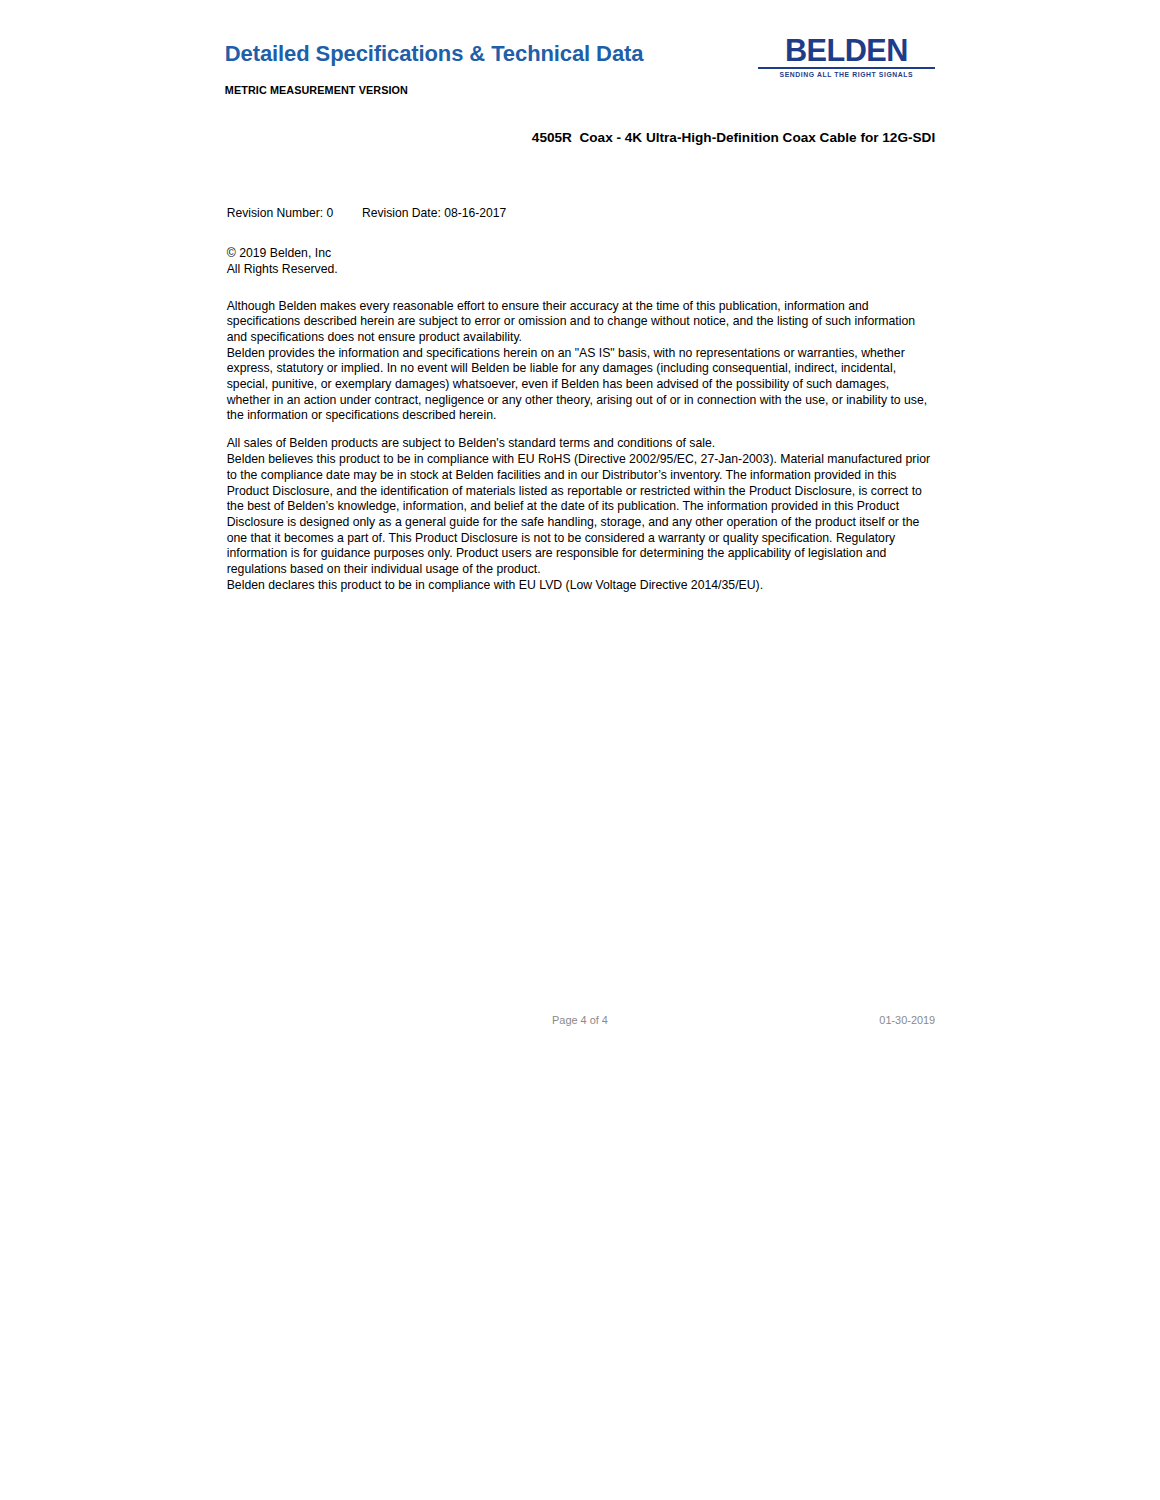Detailed Specifications & Technical Data
METRIC MEASUREMENT VERSION
BELDEN
SENDING ALL THE RIGHT SIGNALS
4505R Coax - 4K Ultra-High-Definition Coax Cable for 12G-SDI
Revision Number: 0 Revision Date: 08-16-2017
© 2019 Belden, Inc
All Rights Reserved.
Although Belden makes every reasonable effort to ensure their accuracy at the time of this publication, information and specifications described herein are subject to error or omission and to change without notice, and the listing of such information and specifications does not ensure product availability.
Belden provides the information and specifications herein on an "AS IS" basis, with no representations or warranties, whether express, statutory or implied. In no event will Belden be liable for any damages (including consequential, indirect, incidental, special, punitive, or exemplary damages) whatsoever, even if Belden has been advised of the possibility of such damages, whether in an action under contract, negligence or any other theory, arising out of or in connection with the use, or inability to use, the information or specifications described herein.
All sales of Belden products are subject to Belden's standard terms and conditions of sale.
Belden believes this product to be in compliance with EU RoHS (Directive 2002/95/EC, 27-Jan-2003). Material manufactured prior to the compliance date may be in stock at Belden facilities and in our Distributor’s inventory. The information provided in this Product Disclosure, and the identification of materials listed as reportable or restricted within the Product Disclosure, is correct to the best of Belden’s knowledge, information, and belief at the date of its publication. The information provided in this Product Disclosure is designed only as a general guide for the safe handling, storage, and any other operation of the product itself or the one that it becomes a part of. This Product Disclosure is not to be considered a warranty or quality specification. Regulatory information is for guidance purposes only. Product users are responsible for determining the applicability of legislation and regulations based on their individual usage of the product.
Belden declares this product to be in compliance with EU LVD (Low Voltage Directive 2014/35/EU).
Page 4 of 4
01-30-2019